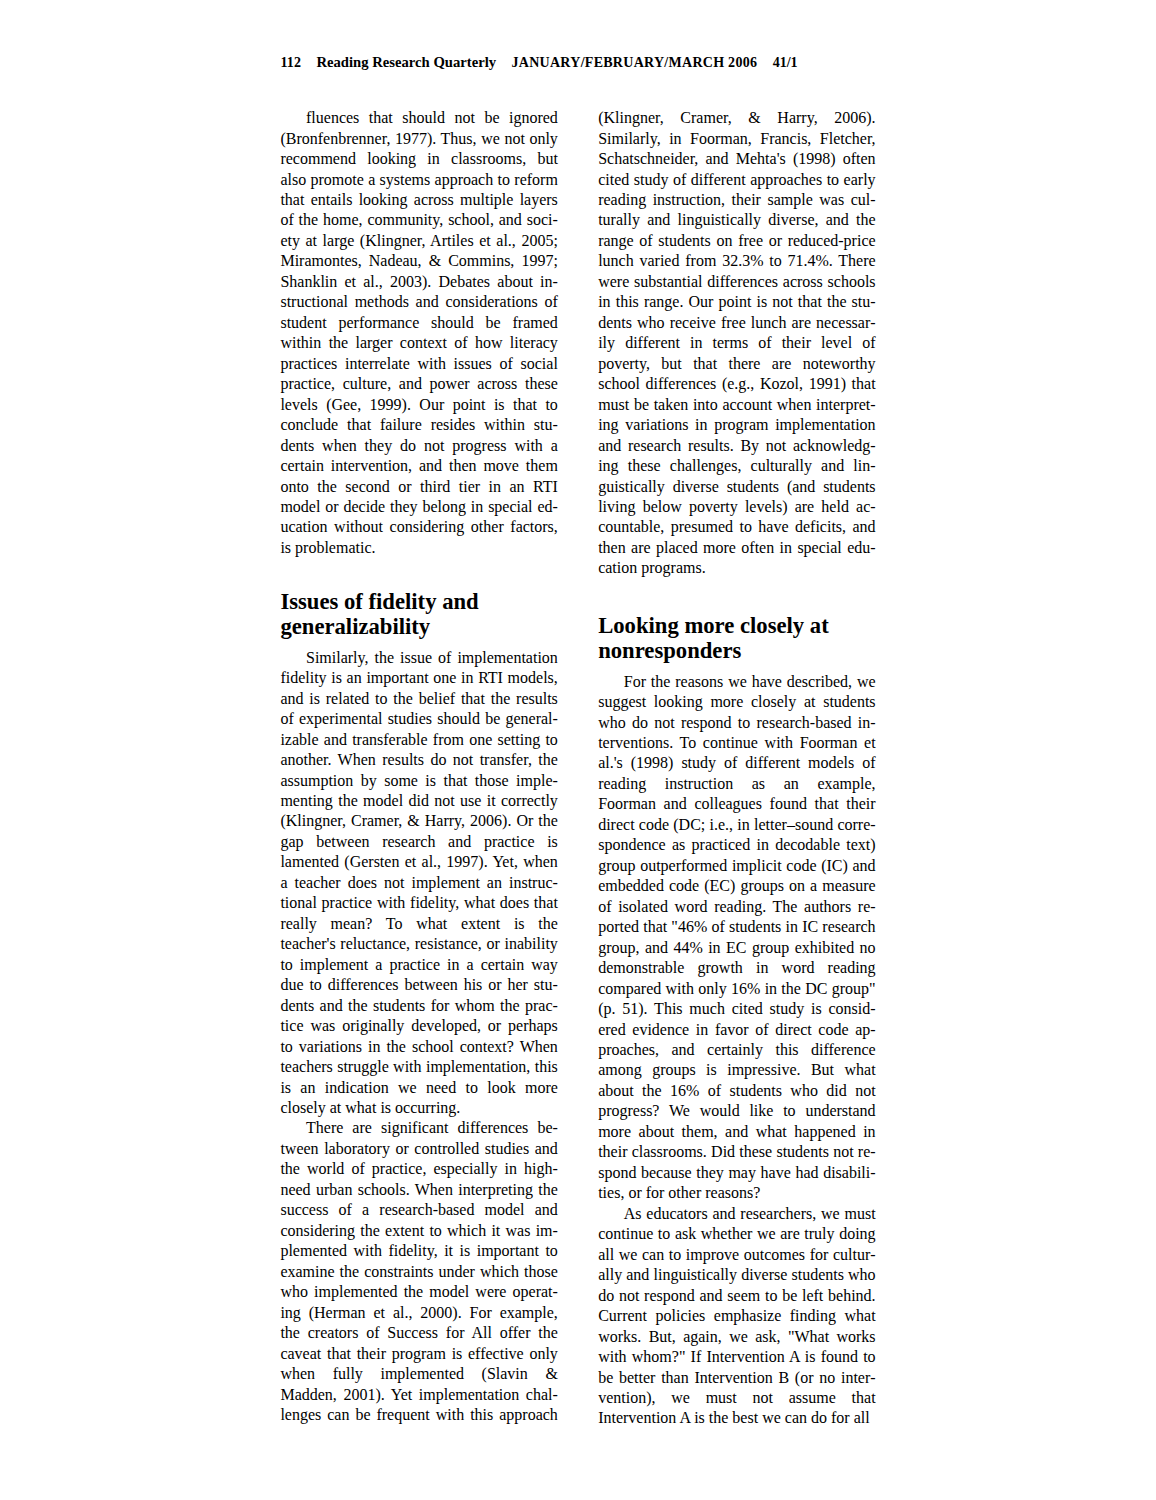112 Reading Research Quarterly JANUARY/FEBRUARY/MARCH 2006 41/1
fluences that should not be ignored (Bronfenbrenner, 1977). Thus, we not only recommend looking in classrooms, but also promote a systems approach to reform that entails looking across multiple layers of the home, community, school, and society at large (Klingner, Artiles et al., 2005; Miramontes, Nadeau, & Commins, 1997; Shanklin et al., 2003). Debates about instructional methods and considerations of student performance should be framed within the larger context of how literacy practices interrelate with issues of social practice, culture, and power across these levels (Gee, 1999). Our point is that to conclude that failure resides within students when they do not progress with a certain intervention, and then move them onto the second or third tier in an RTI model or decide they belong in special education without considering other factors, is problematic.
Issues of fidelity and generalizability
Similarly, the issue of implementation fidelity is an important one in RTI models, and is related to the belief that the results of experimental studies should be generalizable and transferable from one setting to another. When results do not transfer, the assumption by some is that those implementing the model did not use it correctly (Klingner, Cramer, & Harry, 2006). Or the gap between research and practice is lamented (Gersten et al., 1997). Yet, when a teacher does not implement an instructional practice with fidelity, what does that really mean? To what extent is the teacher's reluctance, resistance, or inability to implement a practice in a certain way due to differences between his or her students and the students for whom the practice was originally developed, or perhaps to variations in the school context? When teachers struggle with implementation, this is an indication we need to look more closely at what is occurring.
There are significant differences between laboratory or controlled studies and the world of practice, especially in high-need urban schools. When interpreting the success of a research-based model and considering the extent to which it was implemented with fidelity, it is important to examine the constraints under which those who implemented the model were operating (Herman et al., 2000). For example, the creators of Success for All offer the caveat that their program is effective only when fully implemented (Slavin & Madden, 2001). Yet implementation challenges can be frequent with this approach (Klingner, Cramer, & Harry, 2006). Similarly, in Foorman, Francis, Fletcher, Schatschneider, and Mehta's (1998) often cited study of different approaches to early reading instruction, their sample was culturally and linguistically diverse, and the range of students on free or reduced-price lunch varied from 32.3% to 71.4%. There were substantial differences across schools in this range. Our point is not that the students who receive free lunch are necessarily different in terms of their level of poverty, but that there are noteworthy school differences (e.g., Kozol, 1991) that must be taken into account when interpreting variations in program implementation and research results. By not acknowledging these challenges, culturally and linguistically diverse students (and students living below poverty levels) are held accountable, presumed to have deficits, and then are placed more often in special education programs.
Looking more closely at nonresponders
For the reasons we have described, we suggest looking more closely at students who do not respond to research-based interventions. To continue with Foorman et al.'s (1998) study of different models of reading instruction as an example, Foorman and colleagues found that their direct code (DC; i.e., in letter–sound correspondence as practiced in decodable text) group outperformed implicit code (IC) and embedded code (EC) groups on a measure of isolated word reading. The authors reported that "46% of students in IC research group, and 44% in EC group exhibited no demonstrable growth in word reading compared with only 16% in the DC group" (p. 51). This much cited study is considered evidence in favor of direct code approaches, and certainly this difference among groups is impressive. But what about the 16% of students who did not progress? We would like to understand more about them, and what happened in their classrooms. Did these students not respond because they may have had disabilities, or for other reasons?
As educators and researchers, we must continue to ask whether we are truly doing all we can to improve outcomes for culturally and linguistically diverse students who do not respond and seem to be left behind. Current policies emphasize finding what works. But, again, we ask, "What works with whom?" If Intervention A is found to be better than Intervention B (or no intervention), we must not assume that Intervention A is the best we can do for all